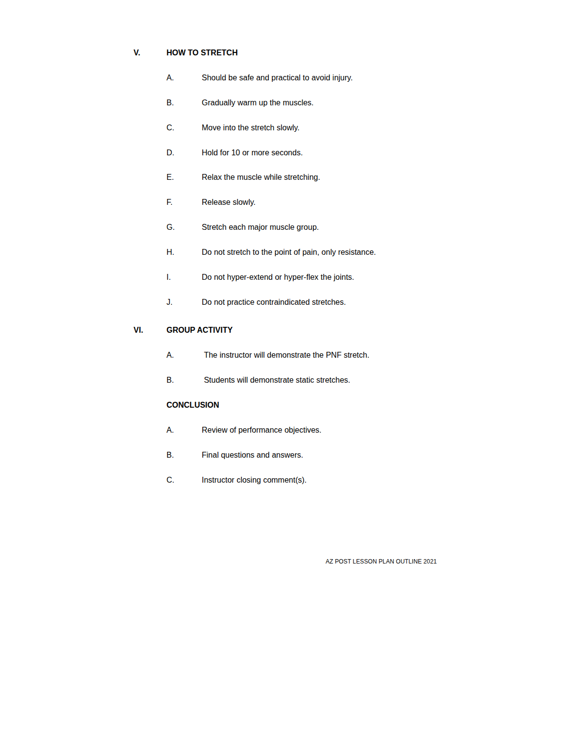V. HOW TO STRETCH
A. Should be safe and practical to avoid injury.
B. Gradually warm up the muscles.
C. Move into the stretch slowly.
D. Hold for 10 or more seconds.
E. Relax the muscle while stretching.
F. Release slowly.
G. Stretch each major muscle group.
H. Do not stretch to the point of pain, only resistance.
I. Do not hyper-extend or hyper-flex the joints.
J. Do not practice contraindicated stretches.
VI. GROUP ACTIVITY
A. The instructor will demonstrate the PNF stretch.
B. Students will demonstrate static stretches.
CONCLUSION
A. Review of performance objectives.
B. Final questions and answers.
C. Instructor closing comment(s).
AZ POST LESSON PLAN OUTLINE 2021